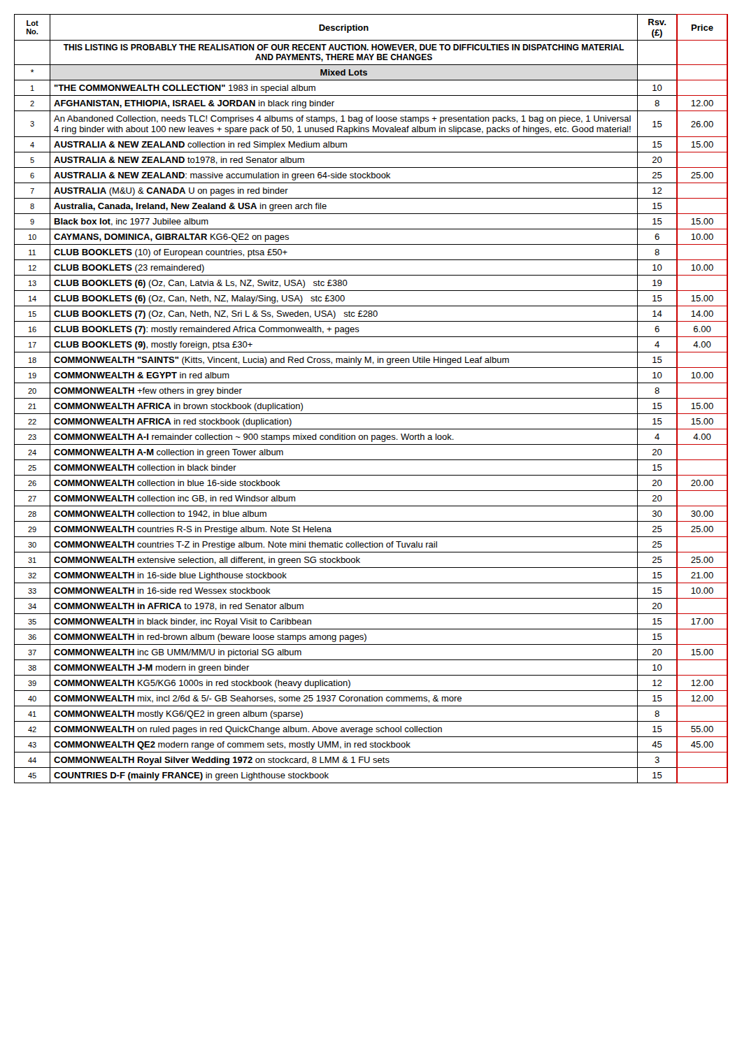| Lot No. | Description | Rsv. (£) | Price |
| --- | --- | --- | --- |
| | THIS LISTING IS PROBABLY THE REALISATION OF OUR RECENT AUCTION. HOWEVER, DUE TO DIFFICULTIES IN DISPATCHING MATERIAL AND PAYMENTS, THERE MAY BE CHANGES | | |
| * | Mixed Lots | | |
| 1 | "THE COMMONWEALTH COLLECTION" 1983 in special album | 10 | |
| 2 | AFGHANISTAN, ETHIOPIA, ISRAEL & JORDAN in black ring binder | 8 | 12.00 |
| 3 | An Abandoned Collection, needs TLC! Comprises 4 albums of stamps, 1 bag of loose stamps + presentation packs, 1 bag on piece, 1 Universal 4 ring binder with about 100 new leaves + spare pack of 50, 1 unused Rapkins Movaleaf album in slipcase, packs of hinges, etc. Good material! | 15 | 26.00 |
| 4 | AUSTRALIA & NEW ZEALAND collection in red Simplex Medium album | 15 | 15.00 |
| 5 | AUSTRALIA & NEW ZEALAND to1978, in red Senator album | 20 | |
| 6 | AUSTRALIA & NEW ZEALAND : massive accumulation in green 64-side stockbook | 25 | 25.00 |
| 7 | AUSTRALIA (M&U) & CANADA U on pages in red binder | 12 | |
| 8 | Australia, Canada, Ireland, New Zealand & USA in green arch file | 15 | |
| 9 | Black box lot , inc 1977 Jubilee album | 15 | 15.00 |
| 10 | CAYMANS, DOMINICA, GIBRALTAR KG6-QE2 on pages | 6 | 10.00 |
| 11 | CLUB BOOKLETS (10) of European countries, ptsa £50+ | 8 | |
| 12 | CLUB BOOKLETS (23 remaindered) | 10 | 10.00 |
| 13 | CLUB BOOKLETS (6) (Oz, Can, Latvia & Ls, NZ, Switz, USA) stc £380 | 19 | |
| 14 | CLUB BOOKLETS (6) (Oz, Can, Neth, NZ, Malay/Sing, USA) stc £300 | 15 | 15.00 |
| 15 | CLUB BOOKLETS (7) (Oz, Can, Neth, NZ, Sri L & Ss, Sweden, USA) stc £280 | 14 | 14.00 |
| 16 | CLUB BOOKLETS (7) : mostly remaindered Africa Commonwealth, + pages | 6 | 6.00 |
| 17 | CLUB BOOKLETS (9) , mostly foreign, ptsa £30+ | 4 | 4.00 |
| 18 | COMMONWEALTH "SAINTS" (Kitts, Vincent, Lucia) and Red Cross, mainly M, in green Utile Hinged Leaf album | 15 | |
| 19 | COMMONWEALTH & EGYPT in red album | 10 | 10.00 |
| 20 | COMMONWEALTH +few others in grey binder | 8 | |
| 21 | COMMONWEALTH AFRICA in brown stockbook (duplication) | 15 | 15.00 |
| 22 | COMMONWEALTH AFRICA in red stockbook (duplication) | 15 | 15.00 |
| 23 | COMMONWEALTH A-I remainder collection ~ 900 stamps mixed condition on pages. Worth a look. | 4 | 4.00 |
| 24 | COMMONWEALTH A-M collection in green Tower album | 20 | |
| 25 | COMMONWEALTH collection in black binder | 15 | |
| 26 | COMMONWEALTH collection in blue 16-side stockbook | 20 | 20.00 |
| 27 | COMMONWEALTH collection inc GB, in red Windsor album | 20 | |
| 28 | COMMONWEALTH collection to 1942, in blue album | 30 | 30.00 |
| 29 | COMMONWEALTH countries R-S in Prestige album. Note St Helena | 25 | 25.00 |
| 30 | COMMONWEALTH countries T-Z in Prestige album. Note mini thematic collection of Tuvalu rail | 25 | |
| 31 | COMMONWEALTH extensive selection, all different, in green SG stockbook | 25 | 25.00 |
| 32 | COMMONWEALTH in 16-side blue Lighthouse stockbook | 15 | 21.00 |
| 33 | COMMONWEALTH in 16-side red Wessex stockbook | 15 | 10.00 |
| 34 | COMMONWEALTH in AFRICA to 1978, in red Senator album | 20 | |
| 35 | COMMONWEALTH in black binder, inc Royal Visit to Caribbean | 15 | 17.00 |
| 36 | COMMONWEALTH in red-brown album (beware loose stamps among pages) | 15 | |
| 37 | COMMONWEALTH inc GB UMM/MM/U in pictorial SG album | 20 | 15.00 |
| 38 | COMMONWEALTH J-M modern in green binder | 10 | |
| 39 | COMMONWEALTH KG5/KG6 1000s in red stockbook (heavy duplication) | 12 | 12.00 |
| 40 | COMMONWEALTH mix, incl 2/6d & 5/- GB Seahorses, some 25 1937 Coronation commems, & more | 15 | 12.00 |
| 41 | COMMONWEALTH mostly KG6/QE2 in green album (sparse) | 8 | |
| 42 | COMMONWEALTH on ruled pages in red QuickChange album. Above average school collection | 15 | 55.00 |
| 43 | COMMONWEALTH QE2 modern range of commem sets, mostly UMM, in red stockbook | 45 | 45.00 |
| 44 | COMMONWEALTH Royal Silver Wedding 1972 on stockcard, 8 LMM & 1 FU sets | 3 | |
| 45 | COUNTRIES D-F (mainly FRANCE) in green Lighthouse stockbook | 15 | |